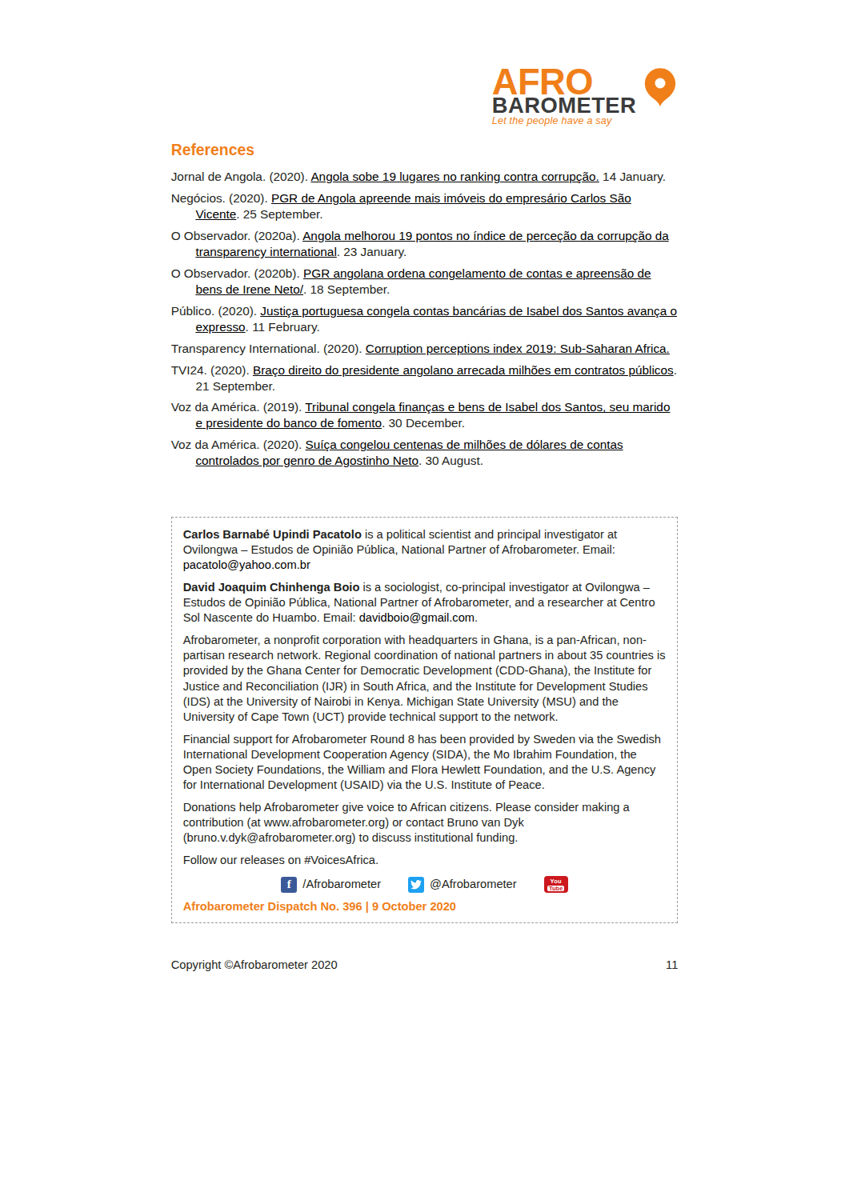AFRO BAROMETER Let the people have a say
References
Jornal de Angola. (2020). Angola sobe 19 lugares no ranking contra corrupção. 14 January.
Negócios. (2020). PGR de Angola apreende mais imóveis do empresário Carlos São Vicente. 25 September.
O Observador. (2020a). Angola melhorou 19 pontos no índice de perceção da corrupção da transparency international. 23 January.
O Observador. (2020b). PGR angolana ordena congelamento de contas e apreensão de bens de Irene Neto/. 18 September.
Público. (2020). Justiça portuguesa congela contas bancárias de Isabel dos Santos avança o expresso. 11 February.
Transparency International. (2020). Corruption perceptions index 2019: Sub-Saharan Africa.
TVI24. (2020). Braço direito do presidente angolano arrecada milhões em contratos públicos. 21 September.
Voz da América. (2019). Tribunal congela finanças e bens de Isabel dos Santos, seu marido e presidente do banco de fomento. 30 December.
Voz da América. (2020). Suíça congelou centenas de milhões de dólares de contas controlados por genro de Agostinho Neto. 30 August.
Carlos Barnabé Upindi Pacatolo is a political scientist and principal investigator at Ovilongwa – Estudos de Opinião Pública, National Partner of Afrobarometer. Email: pacatolo@yahoo.com.br
David Joaquim Chinhenga Boio is a sociologist, co-principal investigator at Ovilongwa – Estudos de Opinião Pública, National Partner of Afrobarometer, and a researcher at Centro Sol Nascente do Huambo. Email: davidboio@gmail.com.
Afrobarometer, a nonprofit corporation with headquarters in Ghana, is a pan-African, non-partisan research network. Regional coordination of national partners in about 35 countries is provided by the Ghana Center for Democratic Development (CDD-Ghana), the Institute for Justice and Reconciliation (IJR) in South Africa, and the Institute for Development Studies (IDS) at the University of Nairobi in Kenya. Michigan State University (MSU) and the University of Cape Town (UCT) provide technical support to the network.
Financial support for Afrobarometer Round 8 has been provided by Sweden via the Swedish International Development Cooperation Agency (SIDA), the Mo Ibrahim Foundation, the Open Society Foundations, the William and Flora Hewlett Foundation, and the U.S. Agency for International Development (USAID) via the U.S. Institute of Peace.
Donations help Afrobarometer give voice to African citizens. Please consider making a contribution (at www.afrobarometer.org) or contact Bruno van Dyk (bruno.v.dyk@afrobarometer.org) to discuss institutional funding.
Follow our releases on #VoicesAfrica.
/Afrobarometer @Afrobarometer You Tube
Afrobarometer Dispatch No. 396 | 9 October 2020
Copyright ©Afrobarometer 2020
11